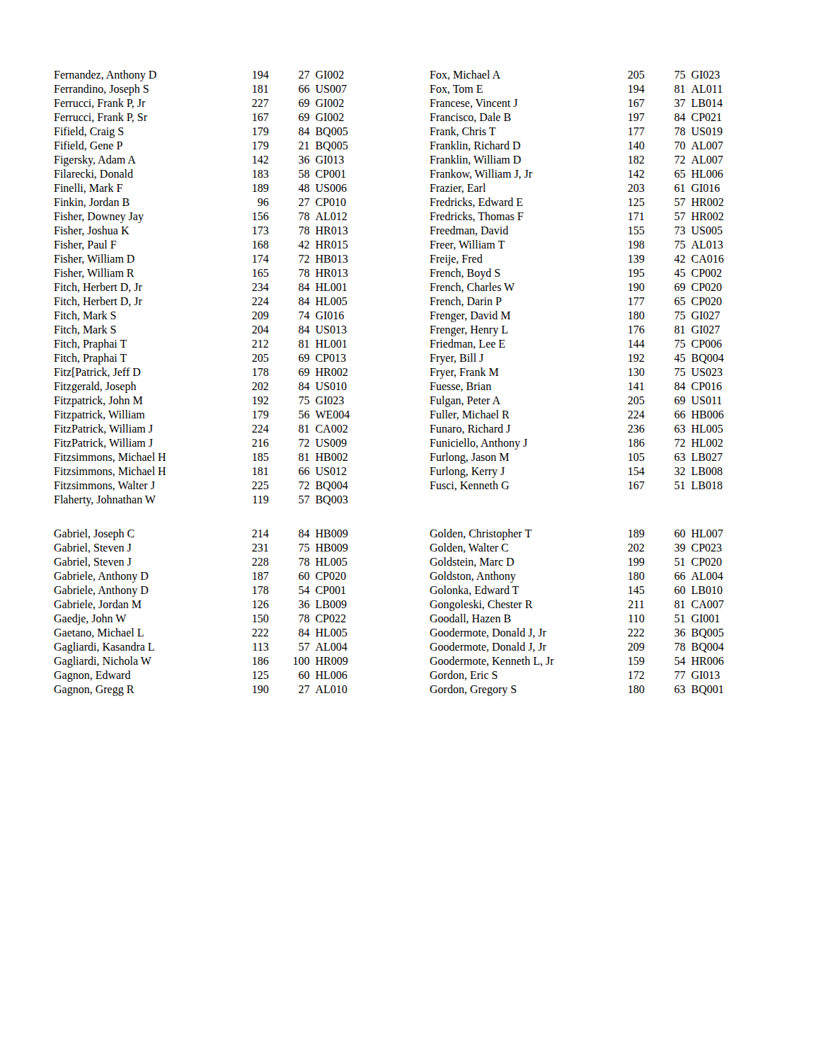| Fernandez, Anthony D | 194 | 27 | GI002 | | Fox, Michael A | 205 | 75 | GI023 |
| Ferrandino, Joseph S | 181 | 66 | US007 | | Fox, Tom E | 194 | 81 | AL011 |
| Ferrucci, Frank P, Jr | 227 | 69 | GI002 | | Francese, Vincent J | 167 | 37 | LB014 |
| Ferrucci, Frank P, Sr | 167 | 69 | GI002 | | Francisco, Dale B | 197 | 84 | CP021 |
| Fifield, Craig S | 179 | 84 | BQ005 | | Frank, Chris T | 177 | 78 | US019 |
| Fifield, Gene P | 179 | 21 | BQ005 | | Franklin, Richard D | 140 | 70 | AL007 |
| Figersky, Adam A | 142 | 36 | GI013 | | Franklin, William D | 182 | 72 | AL007 |
| Filarecki, Donald | 183 | 58 | CP001 | | Frankow, William J, Jr | 142 | 65 | HL006 |
| Finelli, Mark F | 189 | 48 | US006 | | Frazier, Earl | 203 | 61 | GI016 |
| Finkin, Jordan B | 96 | 27 | CP010 | | Fredricks, Edward E | 125 | 57 | HR002 |
| Fisher, Downey Jay | 156 | 78 | AL012 | | Fredricks, Thomas F | 171 | 57 | HR002 |
| Fisher, Joshua K | 173 | 78 | HR013 | | Freedman, David | 155 | 73 | US005 |
| Fisher, Paul F | 168 | 42 | HR015 | | Freer, William T | 198 | 75 | AL013 |
| Fisher, William D | 174 | 72 | HB013 | | Freije, Fred | 139 | 42 | CA016 |
| Fisher, William R | 165 | 78 | HR013 | | French, Boyd S | 195 | 45 | CP002 |
| Fitch, Herbert D, Jr | 234 | 84 | HL001 | | French, Charles W | 190 | 69 | CP020 |
| Fitch, Herbert D, Jr | 224 | 84 | HL005 | | French, Darin P | 177 | 65 | CP020 |
| Fitch, Mark S | 209 | 74 | GI016 | | Frenger, David M | 180 | 75 | GI027 |
| Fitch, Mark S | 204 | 84 | US013 | | Frenger, Henry L | 176 | 81 | GI027 |
| Fitch, Praphai T | 212 | 81 | HL001 | | Friedman, Lee E | 144 | 75 | CP006 |
| Fitch, Praphai T | 205 | 69 | CP013 | | Fryer, Bill J | 192 | 45 | BQ004 |
| Fitz[Patrick, Jeff D | 178 | 69 | HR002 | | Fryer, Frank M | 130 | 75 | US023 |
| Fitzgerald, Joseph | 202 | 84 | US010 | | Fuesse, Brian | 141 | 84 | CP016 |
| Fitzpatrick, John M | 192 | 75 | GI023 | | Fulgan, Peter A | 205 | 69 | US011 |
| Fitzpatrick, William | 179 | 56 | WE004 | | Fuller, Michael R | 224 | 66 | HB006 |
| FitzPatrick, William J | 224 | 81 | CA002 | | Funaro, Richard J | 236 | 63 | HL005 |
| FitzPatrick, William J | 216 | 72 | US009 | | Funiciello, Anthony J | 186 | 72 | HL002 |
| Fitzsimmons, Michael H | 185 | 81 | HB002 | | Furlong, Jason M | 105 | 63 | LB027 |
| Fitzsimmons, Michael H | 181 | 66 | US012 | | Furlong, Kerry J | 154 | 32 | LB008 |
| Fitzsimmons, Walter J | 225 | 72 | BQ004 | | Fusci, Kenneth G | 167 | 51 | LB018 |
| Flaherty, Johnathan W | 119 | 57 | BQ003 | | | | | |
| Gabriel, Joseph C | 214 | 84 | HB009 | | Golden, Christopher T | 189 | 60 | HL007 |
| Gabriel, Steven J | 231 | 75 | HB009 | | Golden, Walter C | 202 | 39 | CP023 |
| Gabriel, Steven J | 228 | 78 | HL005 | | Goldstein, Marc D | 199 | 51 | CP020 |
| Gabriele, Anthony D | 187 | 60 | CP020 | | Goldston, Anthony | 180 | 66 | AL004 |
| Gabriele, Anthony D | 178 | 54 | CP001 | | Golonka, Edward T | 145 | 60 | LB010 |
| Gabriele, Jordan M | 126 | 36 | LB009 | | Gongoleski, Chester R | 211 | 81 | CA007 |
| Gaedje, John W | 150 | 78 | CP022 | | Goodall, Hazen B | 110 | 51 | GI001 |
| Gaetano, Michael L | 222 | 84 | HL005 | | Goodermote, Donald J, Jr | 222 | 36 | BQ005 |
| Gagliardi, Kasandra L | 113 | 57 | AL004 | | Goodermote, Donald J, Jr | 209 | 78 | BQ004 |
| Gagliardi, Nichola W | 186 | 100 | HR009 | | Goodermote, Kenneth L, Jr | 159 | 54 | HR006 |
| Gagnon, Edward | 125 | 60 | HL006 | | Gordon, Eric S | 172 | 77 | GI013 |
| Gagnon, Gregg R | 190 | 27 | AL010 | | Gordon, Gregory S | 180 | 63 | BQ001 |